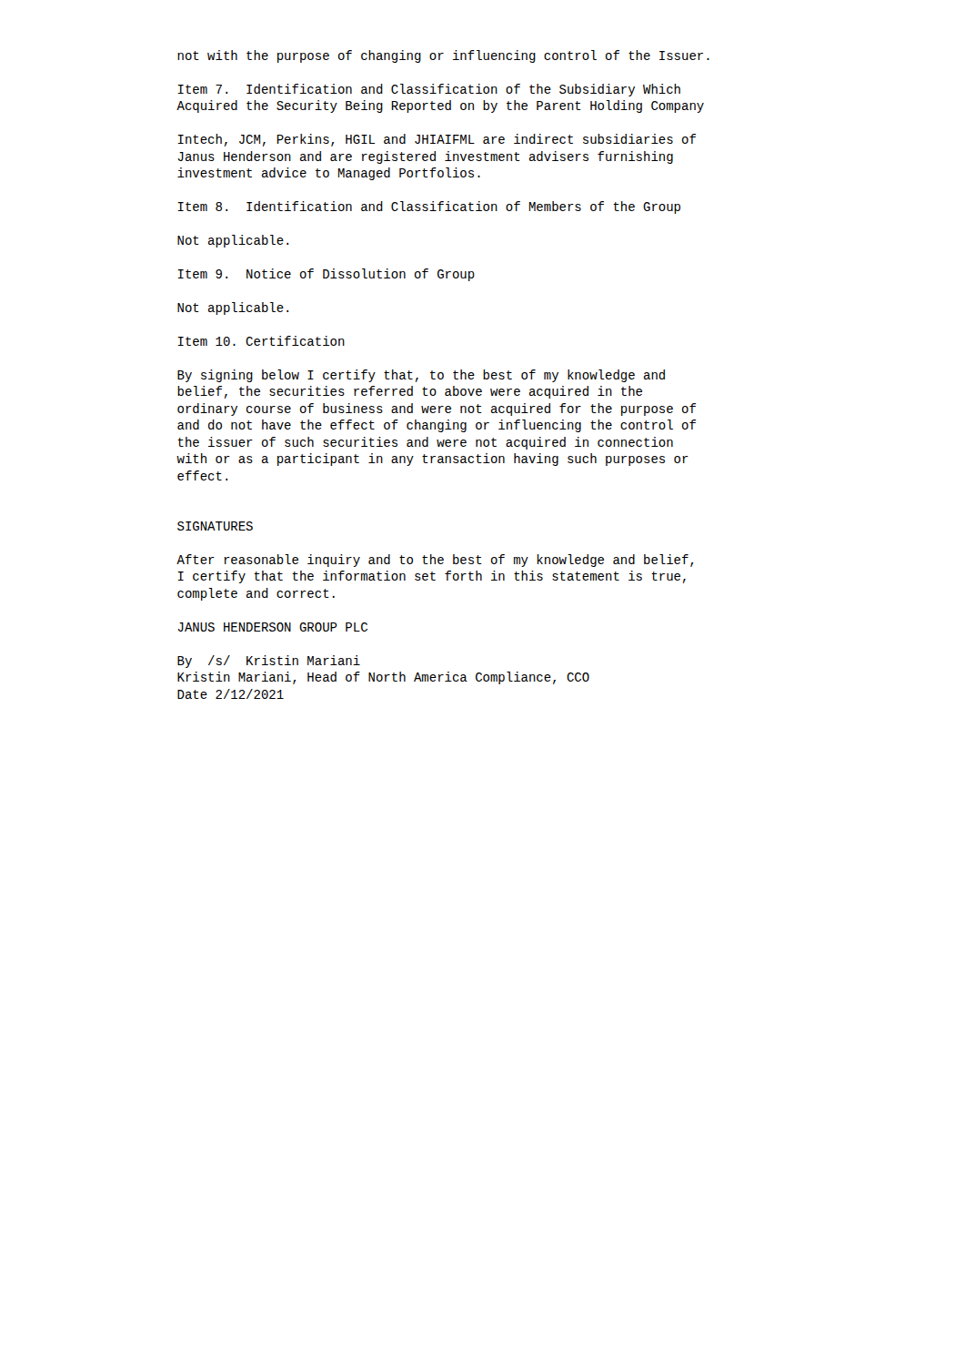not with the purpose of changing or influencing control of the Issuer.

Item 7.  Identification and Classification of the Subsidiary Which
Acquired the Security Being Reported on by the Parent Holding Company

Intech, JCM, Perkins, HGIL and JHIAIFML are indirect subsidiaries of
Janus Henderson and are registered investment advisers furnishing
investment advice to Managed Portfolios.

Item 8.  Identification and Classification of Members of the Group

Not applicable.

Item 9.  Notice of Dissolution of Group

Not applicable.

Item 10. Certification

By signing below I certify that, to the best of my knowledge and
belief, the securities referred to above were acquired in the
ordinary course of business and were not acquired for the purpose of
and do not have the effect of changing or influencing the control of
the issuer of such securities and were not acquired in connection
with or as a participant in any transaction having such purposes or
effect.


SIGNATURES

After reasonable inquiry and to the best of my knowledge and belief,
I certify that the information set forth in this statement is true,
complete and correct.

JANUS HENDERSON GROUP PLC

By  /s/  Kristin Mariani
Kristin Mariani, Head of North America Compliance, CCO
Date 2/12/2021